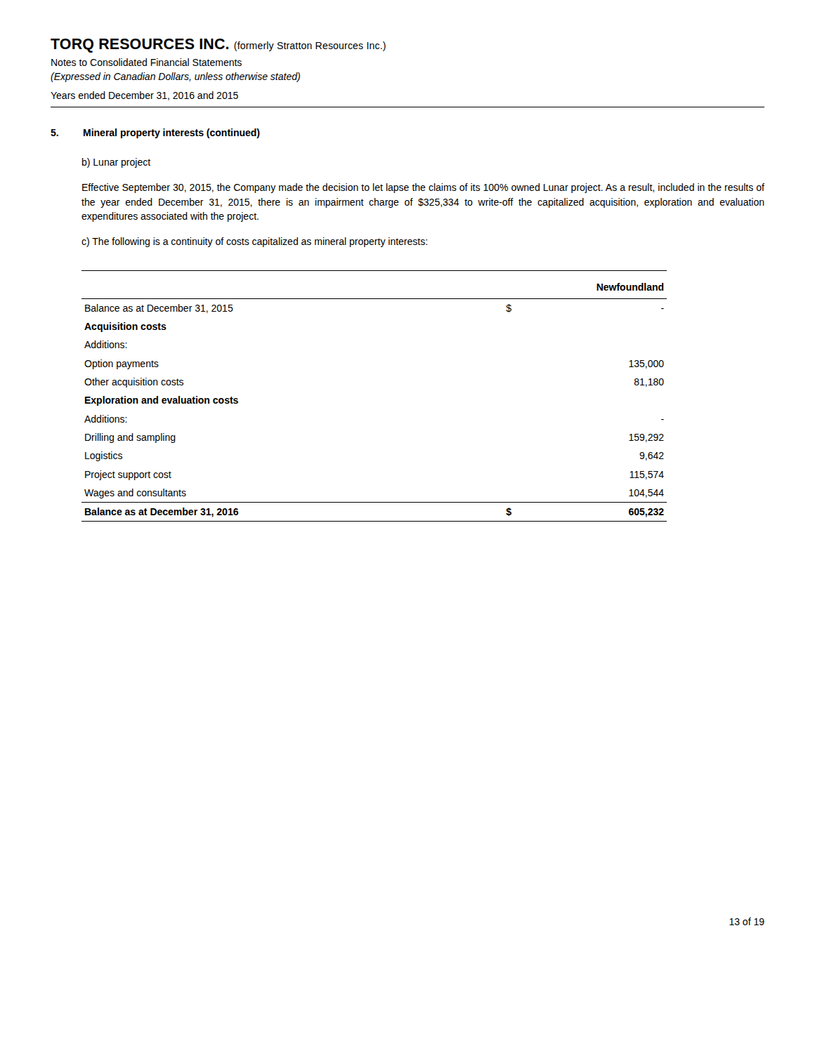TORQ RESOURCES INC. (formerly Stratton Resources Inc.)
Notes to Consolidated Financial Statements
(Expressed in Canadian Dollars, unless otherwise stated)
Years ended December 31, 2016 and 2015
5. Mineral property interests (continued)
b) Lunar project
Effective September 30, 2015, the Company made the decision to let lapse the claims of its 100% owned Lunar project. As a result, included in the results of the year ended December 31, 2015, there is an impairment charge of $325,334 to write-off the capitalized acquisition, exploration and evaluation expenditures associated with the project.
c) The following is a continuity of costs capitalized as mineral property interests:
| | Newfoundland |
| --- | --- |
| Balance as at December 31, 2015 | $ | - |
| Acquisition costs | | |
| Additions: | | |
| Option payments | | 135,000 |
| Other acquisition costs | | 81,180 |
| Exploration and evaluation costs | | |
| Additions: | | - |
| Drilling and sampling | | 159,292 |
| Logistics | | 9,642 |
| Project support cost | | 115,574 |
| Wages and consultants | | 104,544 |
| Balance as at December 31, 2016 | $ | 605,232 |
13 of 19